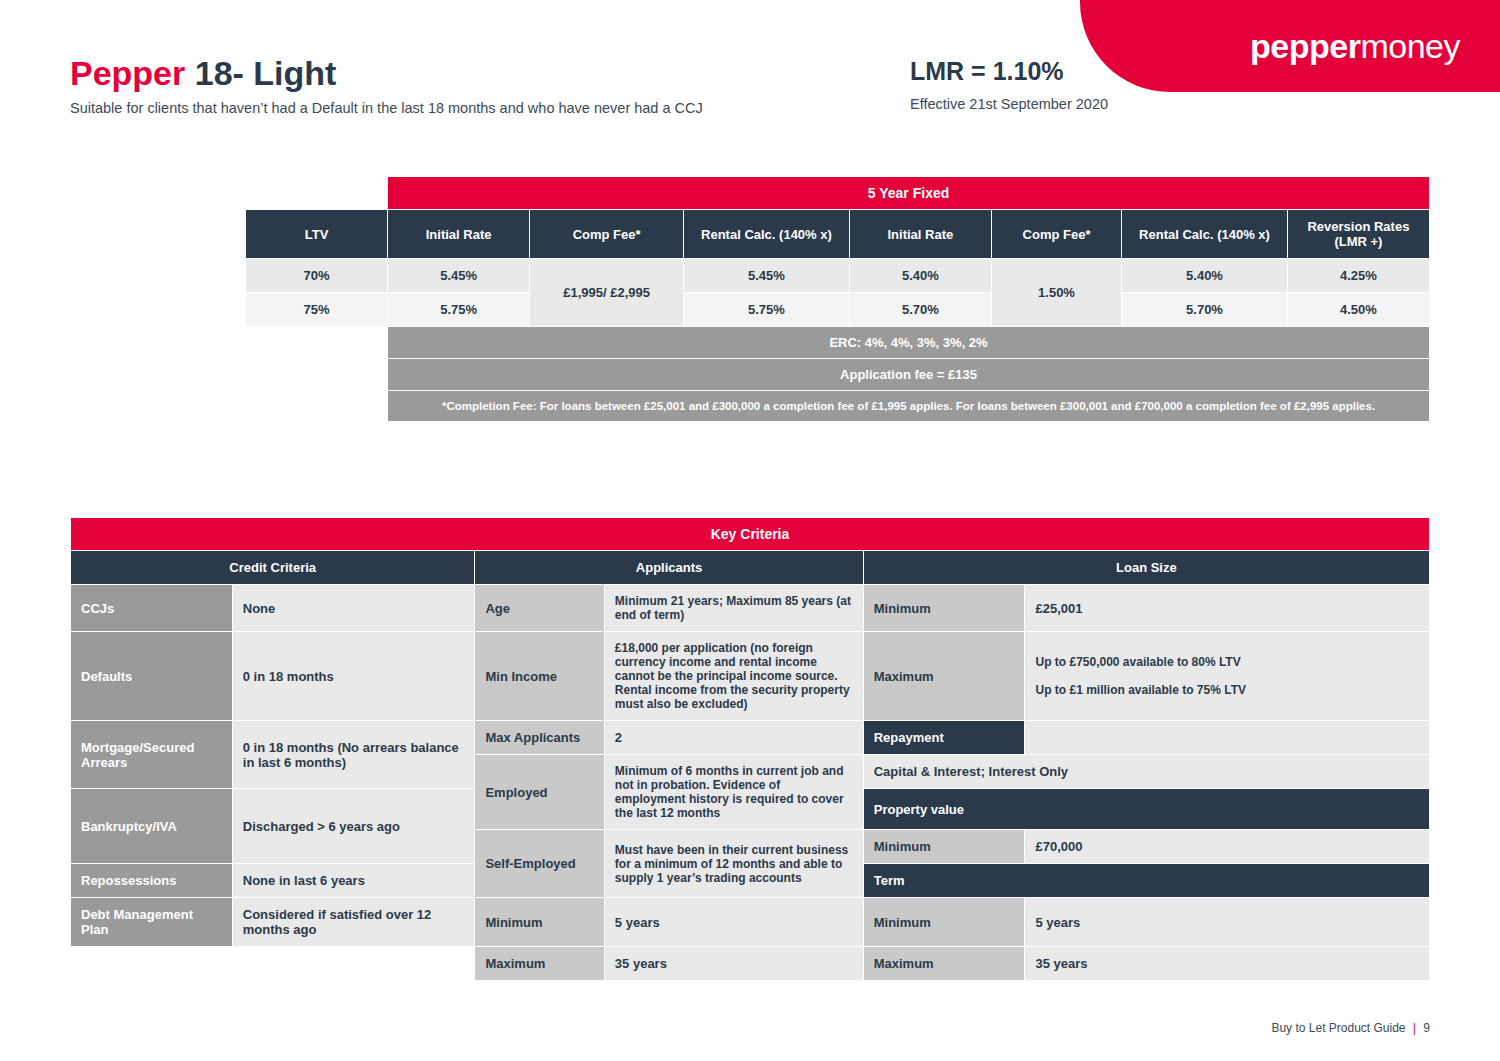peppermoney
Pepper 18- Light
Suitable for clients that haven’t had a Default in the last 18 months and who have never had a CCJ
LMR = 1.10%
Effective 21st September 2020
| | 5 Year Fixed |
| LTV | Initial Rate | Comp Fee* | Rental Calc. (140% x) | Initial Rate | Comp Fee* | Rental Calc. (140% x) | Reversion Rates (LMR +) |
| 70% | 5.45% | £1,995/ £2,995 | 5.45% | 5.40% | 1.50% | 5.40% | 4.25% |
| 75% | 5.75% | 5.75% | 5.70% | 5.70% | 4.50% |
| | ERC: 4%, 4%, 3%, 3%, 2% |
| | Application fee = £135 |
| | *Completion Fee: For loans between £25,001 and £300,000 a completion fee of £1,995 applies. For loans between £300,001 and £700,000 a completion fee of £2,995 applies. |
| Key Criteria |
| Credit Criteria | Applicants | Loan Size |
| CCJs | None | Age | Minimum 21 years; Maximum 85 years (at end of term) | Minimum | £25,001 |
| Defaults | 0 in 18 months | Min Income | £18,000 per application (no foreign currency income and rental income cannot be the principal income source. Rental income from the security property must also be excluded) | Maximum | Up to £750,000 available to 80% LTV Up to £1 million available to 75% LTV |
| Mortgage/Secured Arrears | 0 in 18 months (No arrears balance in last 6 months) | Max Applicants | 2 | Repayment | |
| Employed | Minimum of 6 months in current job and not in probation. Evidence of employment history is required to cover the last 12 months | Capital & Interest; Interest Only |
| Bankruptcy/IVA | Discharged > 6 years ago | Property value |
| Self-Employed | Must have been in their current business for a minimum of 12 months and able to supply 1 year’s trading accounts | Minimum | £70,000 |
| Repossessions | None in last 6 years | Term |
| Debt Management Plan | Considered if satisfied over 12 months ago | Minimum | 5 years | Minimum | 5 years |
| | | Maximum | 35 years | Maximum | 35 years |
Buy to Let Product Guide | 9